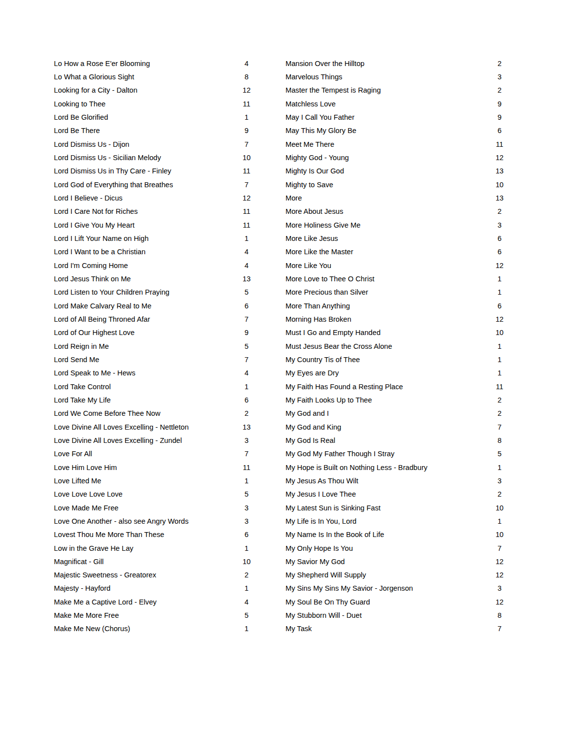| Lo How a Rose E'er Blooming | 4 | | Mansion Over the Hilltop | 2 |
| Lo What a Glorious Sight | 8 | | Marvelous Things | 3 |
| Looking for a City - Dalton | 12 | | Master the Tempest is Raging | 2 |
| Looking to Thee | 11 | | Matchless Love | 9 |
| Lord Be Glorified | 1 | | May I Call You Father | 9 |
| Lord Be There | 9 | | May This My Glory Be | 6 |
| Lord Dismiss Us - Dijon | 7 | | Meet Me There | 11 |
| Lord Dismiss Us - Sicilian Melody | 10 | | Mighty God - Young | 12 |
| Lord Dismiss Us in Thy Care - Finley | 11 | | Mighty Is Our God | 13 |
| Lord God of Everything that Breathes | 7 | | Mighty to Save | 10 |
| Lord I Believe - Dicus | 12 | | More | 13 |
| Lord I Care Not for Riches | 11 | | More About Jesus | 2 |
| Lord I Give You My Heart | 11 | | More Holiness Give Me | 3 |
| Lord I Lift Your Name on High | 1 | | More Like Jesus | 6 |
| Lord I Want to be a Christian | 4 | | More Like the Master | 6 |
| Lord I'm Coming Home | 4 | | More Like You | 12 |
| Lord Jesus Think on Me | 13 | | More Love to Thee O Christ | 1 |
| Lord Listen to Your Children Praying | 5 | | More Precious than Silver | 1 |
| Lord Make Calvary Real to Me | 6 | | More Than Anything | 6 |
| Lord of All Being Throned Afar | 7 | | Morning Has Broken | 12 |
| Lord of Our Highest Love | 9 | | Must I Go and Empty Handed | 10 |
| Lord Reign in Me | 5 | | Must Jesus Bear the Cross Alone | 1 |
| Lord Send Me | 7 | | My Country Tis of Thee | 1 |
| Lord Speak to Me - Hews | 4 | | My Eyes are Dry | 1 |
| Lord Take Control | 1 | | My Faith Has Found a Resting Place | 11 |
| Lord Take My Life | 6 | | My Faith Looks Up to Thee | 2 |
| Lord We Come Before Thee Now | 2 | | My God and I | 2 |
| Love Divine All Loves Excelling - Nettleton | 13 | | My God and King | 7 |
| Love Divine All Loves Excelling - Zundel | 3 | | My God Is Real | 8 |
| Love For All | 7 | | My God My Father Though I Stray | 5 |
| Love Him Love Him | 11 | | My Hope is Built on Nothing Less - Bradbury | 1 |
| Love Lifted Me | 1 | | My Jesus As Thou Wilt | 3 |
| Love Love Love Love | 5 | | My Jesus I Love Thee | 2 |
| Love Made Me Free | 3 | | My Latest Sun is Sinking Fast | 10 |
| Love One Another - also see Angry Words | 3 | | My Life is In You, Lord | 1 |
| Lovest Thou Me More Than These | 6 | | My Name Is In the Book of Life | 10 |
| Low in the Grave He Lay | 1 | | My Only Hope Is You | 7 |
| Magnificat - Gill | 10 | | My Savior My God | 12 |
| Majestic Sweetness - Greatorex | 2 | | My Shepherd Will Supply | 12 |
| Majesty - Hayford | 1 | | My Sins My Sins My Savior - Jorgenson | 3 |
| Make Me a Captive Lord - Elvey | 4 | | My Soul Be On Thy Guard | 12 |
| Make Me More Free | 5 | | My Stubborn Will - Duet | 8 |
| Make Me New (Chorus) | 1 | | My Task | 7 |